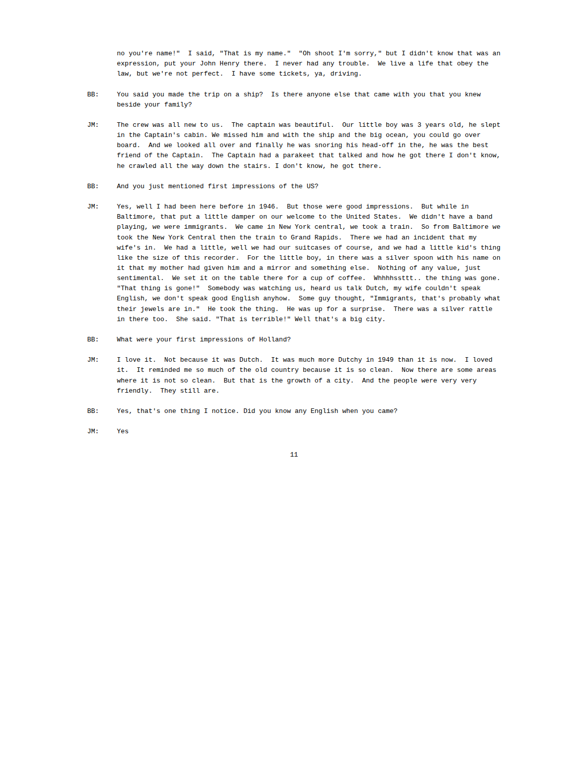no you're name!" I said, "That is my name." "Oh shoot I'm sorry," but I didn't know that was an expression, put your John Henry there. I never had any trouble. We live a life that obey the law, but we're not perfect. I have some tickets, ya, driving.
BB:
You said you made the trip on a ship? Is there anyone else that came with you that you knew beside your family?
JM:
The crew was all new to us. The captain was beautiful. Our little boy was 3 years old, he slept in the Captain's cabin. We missed him and with the ship and the big ocean, you could go over board. And we looked all over and finally he was snoring his head-off in the, he was the best friend of the Captain. The Captain had a parakeet that talked and how he got there I don't know, he crawled all the way down the stairs. I don't know, he got there.
BB:
And you just mentioned first impressions of the US?
JM:
Yes, well I had been here before in 1946. But those were good impressions. But while in Baltimore, that put a little damper on our welcome to the United States. We didn't have a band playing, we were immigrants. We came in New York central, we took a train. So from Baltimore we took the New York Central then the train to Grand Rapids. There we had an incident that my wife's in. We had a little, well we had our suitcases of course, and we had a little kid's thing like the size of this recorder. For the little boy, in there was a silver spoon with his name on it that my mother had given him and a mirror and something else. Nothing of any value, just sentimental. We set it on the table there for a cup of coffee. Whhhhssttt.. the thing was gone. "That thing is gone!" Somebody was watching us, heard us talk Dutch, my wife couldn't speak English, we don't speak good English anyhow. Some guy thought, "Immigrants, that's probably what their jewels are in." He took the thing. He was up for a surprise. There was a silver rattle in there too. She said. "That is terrible!" Well that's a big city.
BB:
What were your first impressions of Holland?
JM:
I love it. Not because it was Dutch. It was much more Dutchy in 1949 than it is now. I loved it. It reminded me so much of the old country because it is so clean. Now there are some areas where it is not so clean. But that is the growth of a city. And the people were very very friendly. They still are.
BB:
Yes, that's one thing I notice. Did you know any English when you came?
JM:
Yes
11